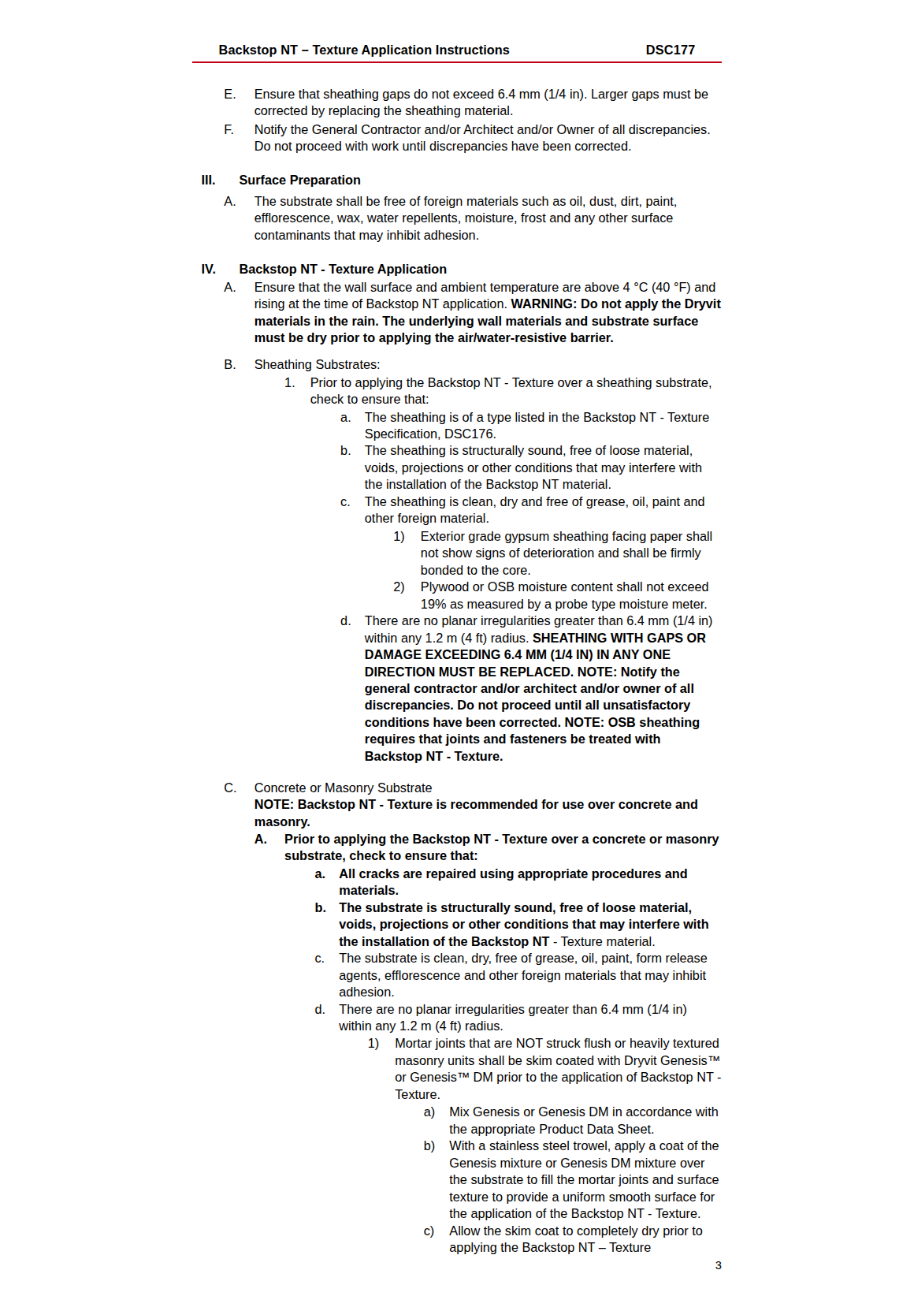Backstop NT – Texture Application Instructions DSC177
E. Ensure that sheathing gaps do not exceed 6.4 mm (1/4 in). Larger gaps must be corrected by replacing the sheathing material.
F. Notify the General Contractor and/or Architect and/or Owner of all discrepancies. Do not proceed with work until discrepancies have been corrected.
III. Surface Preparation
A. The substrate shall be free of foreign materials such as oil, dust, dirt, paint, efflorescence, wax, water repellents, moisture, frost and any other surface contaminants that may inhibit adhesion.
IV. Backstop NT - Texture Application
A. Ensure that the wall surface and ambient temperature are above 4 °C (40 °F) and rising at the time of Backstop NT application. WARNING: Do not apply the Dryvit materials in the rain. The underlying wall materials and substrate surface must be dry prior to applying the air/water-resistive barrier.
B. Sheathing Substrates:
1. Prior to applying the Backstop NT - Texture over a sheathing substrate, check to ensure that:
a. The sheathing is of a type listed in the Backstop NT - Texture Specification, DSC176.
b. The sheathing is structurally sound, free of loose material, voids, projections or other conditions that may interfere with the installation of the Backstop NT material.
c. The sheathing is clean, dry and free of grease, oil, paint and other foreign material.
1) Exterior grade gypsum sheathing facing paper shall not show signs of deterioration and shall be firmly bonded to the core.
2) Plywood or OSB moisture content shall not exceed 19% as measured by a probe type moisture meter.
d. There are no planar irregularities greater than 6.4 mm (1/4 in) within any 1.2 m (4 ft) radius. SHEATHING WITH GAPS OR DAMAGE EXCEEDING 6.4 MM (1/4 IN) IN ANY ONE DIRECTION MUST BE REPLACED. NOTE: Notify the general contractor and/or architect and/or owner of all discrepancies. Do not proceed until all unsatisfactory conditions have been corrected. NOTE: OSB sheathing requires that joints and fasteners be treated with Backstop NT - Texture.
C. Concrete or Masonry Substrate
NOTE: Backstop NT - Texture is recommended for use over concrete and masonry.
A. Prior to applying the Backstop NT - Texture over a concrete or masonry substrate, check to ensure that:
a. All cracks are repaired using appropriate procedures and materials.
b. The substrate is structurally sound, free of loose material, voids, projections or other conditions that may interfere with the installation of the Backstop NT - Texture material.
c. The substrate is clean, dry, free of grease, oil, paint, form release agents, efflorescence and other foreign materials that may inhibit adhesion.
d. There are no planar irregularities greater than 6.4 mm (1/4 in) within any 1.2 m (4 ft) radius.
1) Mortar joints that are NOT struck flush or heavily textured masonry units shall be skim coated with Dryvit Genesis™ or Genesis™ DM prior to the application of Backstop NT - Texture.
a) Mix Genesis or Genesis DM in accordance with the appropriate Product Data Sheet.
b) With a stainless steel trowel, apply a coat of the Genesis mixture or Genesis DM mixture over the substrate to fill the mortar joints and surface texture to provide a uniform smooth surface for the application of the Backstop NT - Texture.
c) Allow the skim coat to completely dry prior to applying the Backstop NT – Texture
3